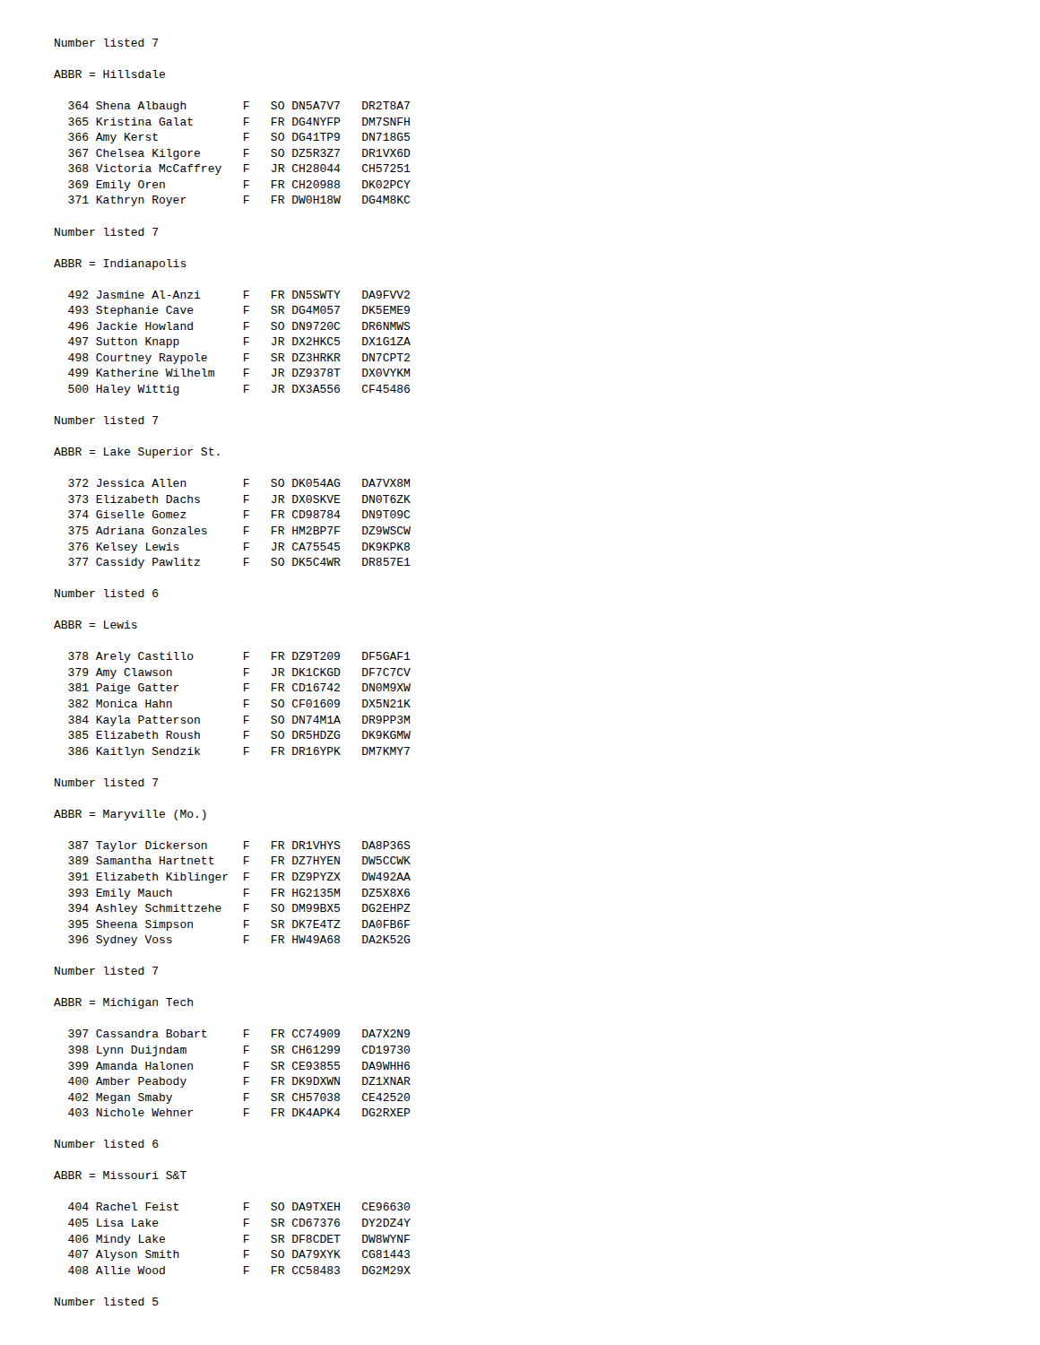Number listed 7

ABBR = Hillsdale

  364 Shena Albaugh        F   SO DN5A7V7   DR2T8A7
  365 Kristina Galat       F   FR DG4NYFP   DM7SNFH
  366 Amy Kerst            F   SO DG41TP9   DN718G5
  367 Chelsea Kilgore      F   SO DZ5R3Z7   DR1VX6D
  368 Victoria McCaffrey   F   JR CH28044   CH57251
  369 Emily Oren           F   FR CH20988   DK02PCY
  371 Kathryn Royer        F   FR DW0H18W   DG4M8KC

Number listed 7

ABBR = Indianapolis

  492 Jasmine Al-Anzi      F   FR DN5SWTY   DA9FVV2
  493 Stephanie Cave       F   SR DG4M057   DK5EME9
  496 Jackie Howland       F   SO DN9720C   DR6NMWS
  497 Sutton Knapp         F   JR DX2HKC5   DX1G1ZA
  498 Courtney Raypole     F   SR DZ3HRKR   DN7CPT2
  499 Katherine Wilhelm    F   JR DZ9378T   DX0VYKM
  500 Haley Wittig         F   JR DX3A556   CF45486

Number listed 7

ABBR = Lake Superior St.

  372 Jessica Allen        F   SO DK054AG   DA7VX8M
  373 Elizabeth Dachs      F   JR DX0SKVE   DN0T6ZK
  374 Giselle Gomez        F   FR CD98784   DN9T09C
  375 Adriana Gonzales     F   FR HM2BP7F   DZ9WSCW
  376 Kelsey Lewis         F   JR CA75545   DK9KPK8
  377 Cassidy Pawlitz      F   SO DK5C4WR   DR857E1

Number listed 6

ABBR = Lewis

  378 Arely Castillo       F   FR DZ9T209   DF5GAF1
  379 Amy Clawson          F   JR DK1CKGD   DF7C7CV
  381 Paige Gatter         F   FR CD16742   DN0M9XW
  382 Monica Hahn          F   SO CF01609   DX5N21K
  384 Kayla Patterson      F   SO DN74M1A   DR9PP3M
  385 Elizabeth Roush      F   SO DR5HDZG   DK9KGMW
  386 Kaitlyn Sendzik      F   FR DR16YPK   DM7KMY7

Number listed 7

ABBR = Maryville (Mo.)

  387 Taylor Dickerson     F   FR DR1VHYS   DA8P36S
  389 Samantha Hartnett    F   FR DZ7HYEN   DW5CCWK
  391 Elizabeth Kiblinger  F   FR DZ9PYZX   DW492AA
  393 Emily Mauch          F   FR HG2135M   DZ5X8X6
  394 Ashley Schmittzehe   F   SO DM99BX5   DG2EHPZ
  395 Sheena Simpson       F   SR DK7E4TZ   DA0FB6F
  396 Sydney Voss          F   FR HW49A68   DA2K52G

Number listed 7

ABBR = Michigan Tech

  397 Cassandra Bobart     F   FR CC74909   DA7X2N9
  398 Lynn Duijndam        F   SR CH61299   CD19730
  399 Amanda Halonen       F   SR CE93855   DA9WHH6
  400 Amber Peabody        F   FR DK9DXWN   DZ1XNAR
  402 Megan Smaby          F   SR CH57038   CE42520
  403 Nichole Wehner       F   FR DK4APK4   DG2RXEP

Number listed 6

ABBR = Missouri S&T

  404 Rachel Feist         F   SO DA9TXEH   CE96630
  405 Lisa Lake            F   SR CD67376   DY2DZ4Y
  406 Mindy Lake           F   SR DF8CDET   DW8WYNF
  407 Alyson Smith         F   SO DA79XYK   CG81443
  408 Allie Wood           F   FR CC58483   DG2M29X

Number listed 5